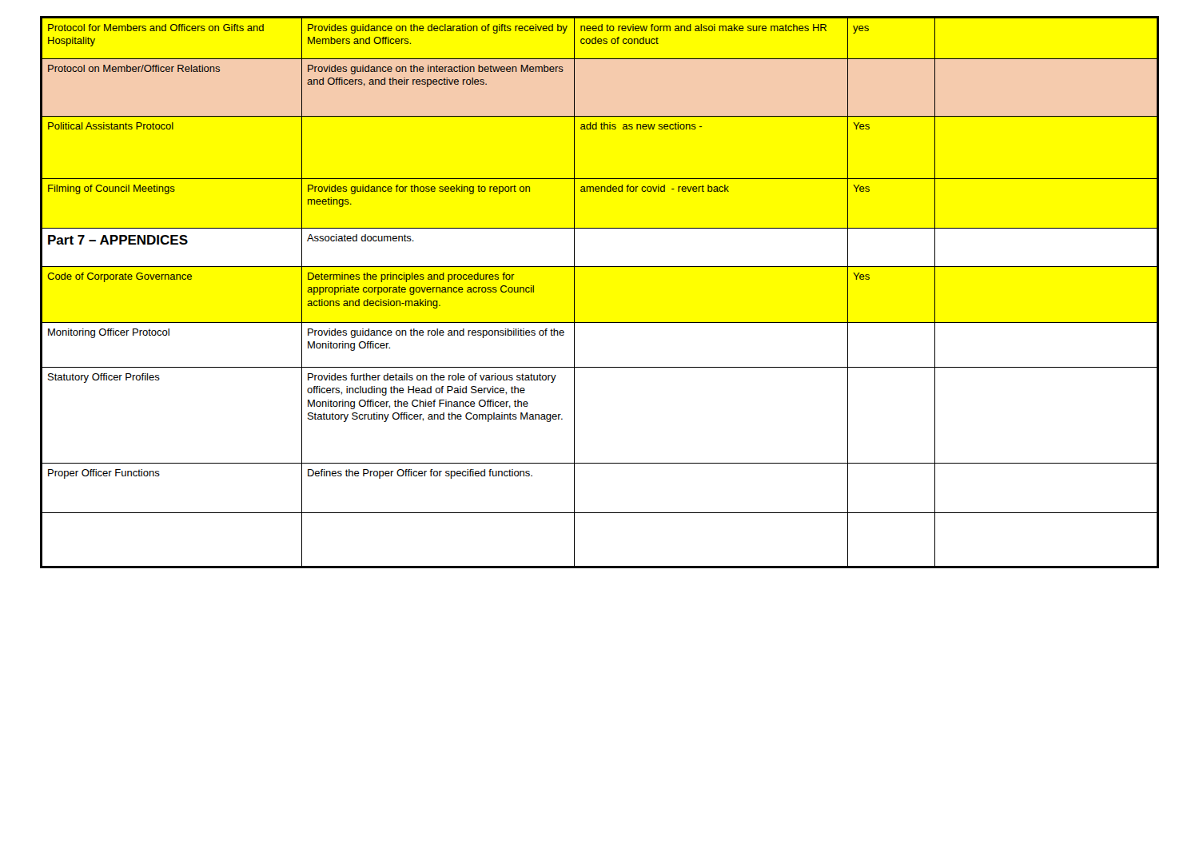| Protocol for Members and Officers on Gifts and Hospitality | Provides guidance on the declaration of gifts received by Members and Officers. | need to review form and alsoi make sure matches HR codes of conduct | yes | |
| Protocol on Member/Officer Relations | Provides guidance on the interaction between Members and Officers, and their respective roles. | | | |
| Political Assistants Protocol | | add this as new sections - | Yes | |
| Filming of Council Meetings | Provides guidance for those seeking to report on meetings. | amended for covid - revert back | Yes | |
| Part 7 – APPENDICES | Associated documents. | | | |
| Code of Corporate Governance | Determines the principles and procedures for appropriate corporate governance across Council actions and decision-making. | | Yes | |
| Monitoring Officer Protocol | Provides guidance on the role and responsibilities of the Monitoring Officer. | | | |
| Statutory Officer Profiles | Provides further details on the role of various statutory officers, including the Head of Paid Service, the Monitoring Officer, the Chief Finance Officer, the Statutory Scrutiny Officer, and the Complaints Manager. | | | |
| Proper Officer Functions | Defines the Proper Officer for specified functions. | | | |